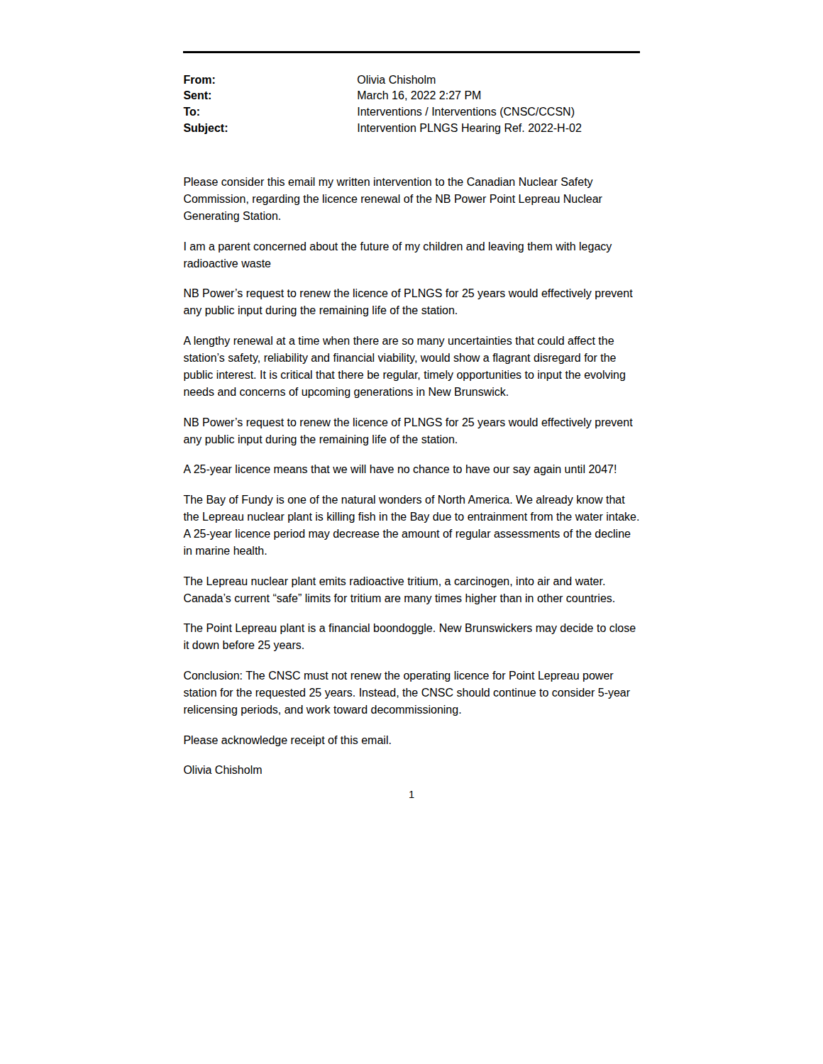| From: | Olivia Chisholm |
| Sent: | March 16, 2022 2:27 PM |
| To: | Interventions / Interventions (CNSC/CCSN) |
| Subject: | Intervention PLNGS Hearing Ref. 2022-H-02 |
Please consider this email my written intervention to the Canadian Nuclear Safety Commission, regarding the licence renewal of the NB Power Point Lepreau Nuclear Generating Station.
I am a parent concerned about the future of my children and leaving them with legacy radioactive waste
NB Power’s request to renew the licence of PLNGS for 25 years would effectively prevent any public input during the remaining life of the station.
A lengthy renewal at a time when there are so many uncertainties that could affect the station’s safety, reliability and financial viability, would show a flagrant disregard for the public interest. It is critical that there be regular, timely opportunities to input the evolving needs and concerns of upcoming generations in New Brunswick.
NB Power’s request to renew the licence of PLNGS for 25 years would effectively prevent any public input during the remaining life of the station.
A 25-year licence means that we will have no chance to have our say again until 2047!
The Bay of Fundy is one of the natural wonders of North America. We already know that the Lepreau nuclear plant is killing fish in the Bay due to entrainment from the water intake. A 25-year licence period may decrease the amount of regular assessments of the decline in marine health.
The Lepreau nuclear plant emits radioactive tritium, a carcinogen, into air and water. Canada’s current “safe” limits for tritium are many times higher than in other countries.
The Point Lepreau plant is a financial boondoggle. New Brunswickers may decide to close it down before 25 years.
Conclusion: The CNSC must not renew the operating licence for Point Lepreau power station for the requested 25 years. Instead, the CNSC should continue to consider 5-year relicensing periods, and work toward decommissioning.
Please acknowledge receipt of this email.
Olivia Chisholm
1